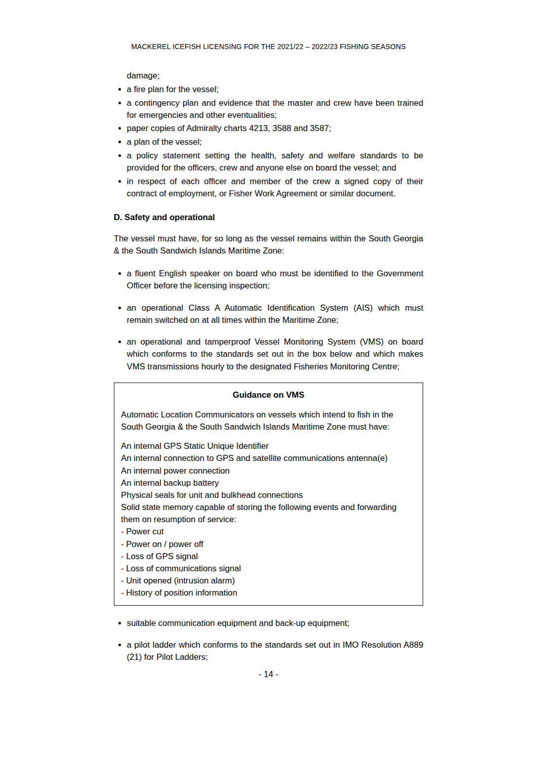MACKEREL ICEFISH LICENSING FOR THE 2021/22 – 2022/23 FISHING SEASONS
damage;
a fire plan for the vessel;
a contingency plan and evidence that the master and crew have been trained for emergencies and other eventualities;
paper copies of Admiralty charts 4213, 3588 and 3587;
a plan of the vessel;
a policy statement setting the health, safety and welfare standards to be provided for the officers, crew and anyone else on board the vessel; and
in respect of each officer and member of the crew a signed copy of their contract of employment, or Fisher Work Agreement or similar document.
D. Safety and operational
The vessel must have, for so long as the vessel remains within the South Georgia & the South Sandwich Islands Maritime Zone:
a fluent English speaker on board who must be identified to the Government Officer before the licensing inspection;
an operational Class A Automatic Identification System (AIS) which must remain switched on at all times within the Maritime Zone;
an operational and tamperproof Vessel Monitoring System (VMS) on board which conforms to the standards set out in the box below and which makes VMS transmissions hourly to the designated Fisheries Monitoring Centre;
Guidance on VMS
Automatic Location Communicators on vessels which intend to fish in the South Georgia & the South Sandwich Islands Maritime Zone must have:
An internal GPS Static Unique Identifier
An internal connection to GPS and satellite communications antenna(e)
An internal power connection
An internal backup battery
Physical seals for unit and bulkhead connections
Solid state memory capable of storing the following events and forwarding them on resumption of service:
- Power cut
- Power on / power off
- Loss of GPS signal
- Loss of communications signal
- Unit opened (intrusion alarm)
- History of position information
suitable communication equipment and back-up equipment;
a pilot ladder which conforms to the standards set out in IMO Resolution A889 (21) for Pilot Ladders;
- 14 -